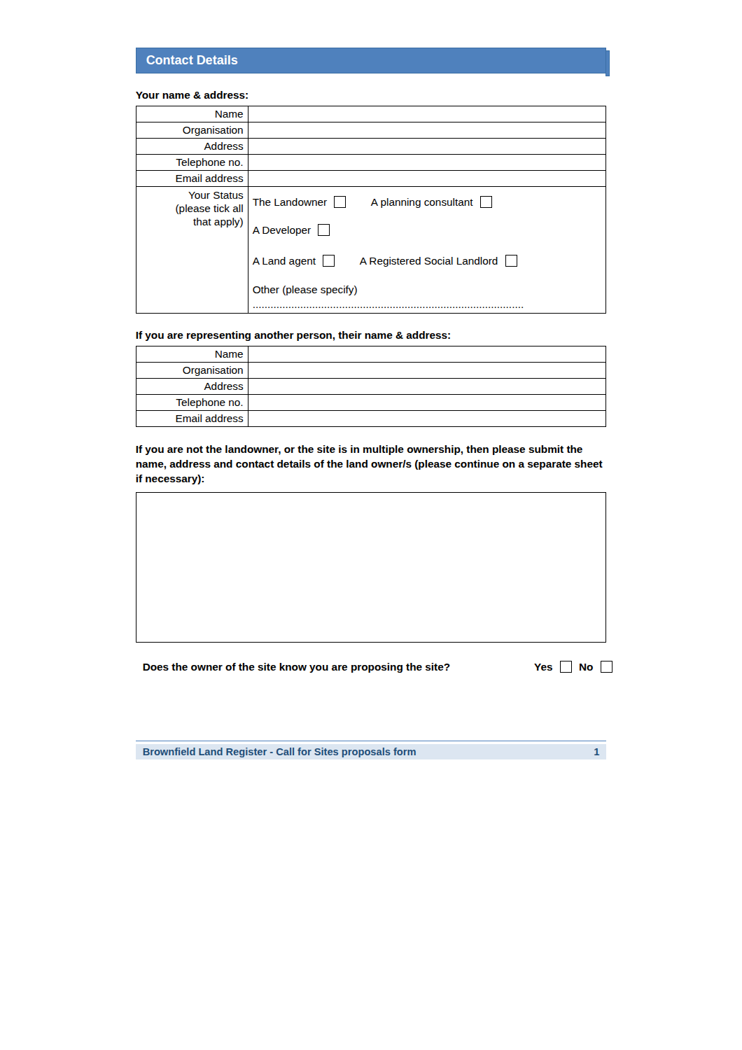Contact Details
Your name & address:
| Name | |
| Organisation | |
| Address | |
| Telephone no. | |
| Email address | |
| Your Status (please tick all that apply) | The Landowner A planning consultant A Developer A Land agent A Registered Social Landlord Other (please specify) ........................................................................................... |
If you are representing another person, their name & address:
| Name | |
| Organisation | |
| Address | |
| Telephone no. | |
| Email address | |
If you are not the landowner, or the site is in multiple ownership, then please submit the name, address and contact details of the land owner/s (please continue on a separate sheet if necessary):
Does the owner of the site know you are proposing the site? Yes No
Brownfield Land Register - Call for Sites proposals form 1